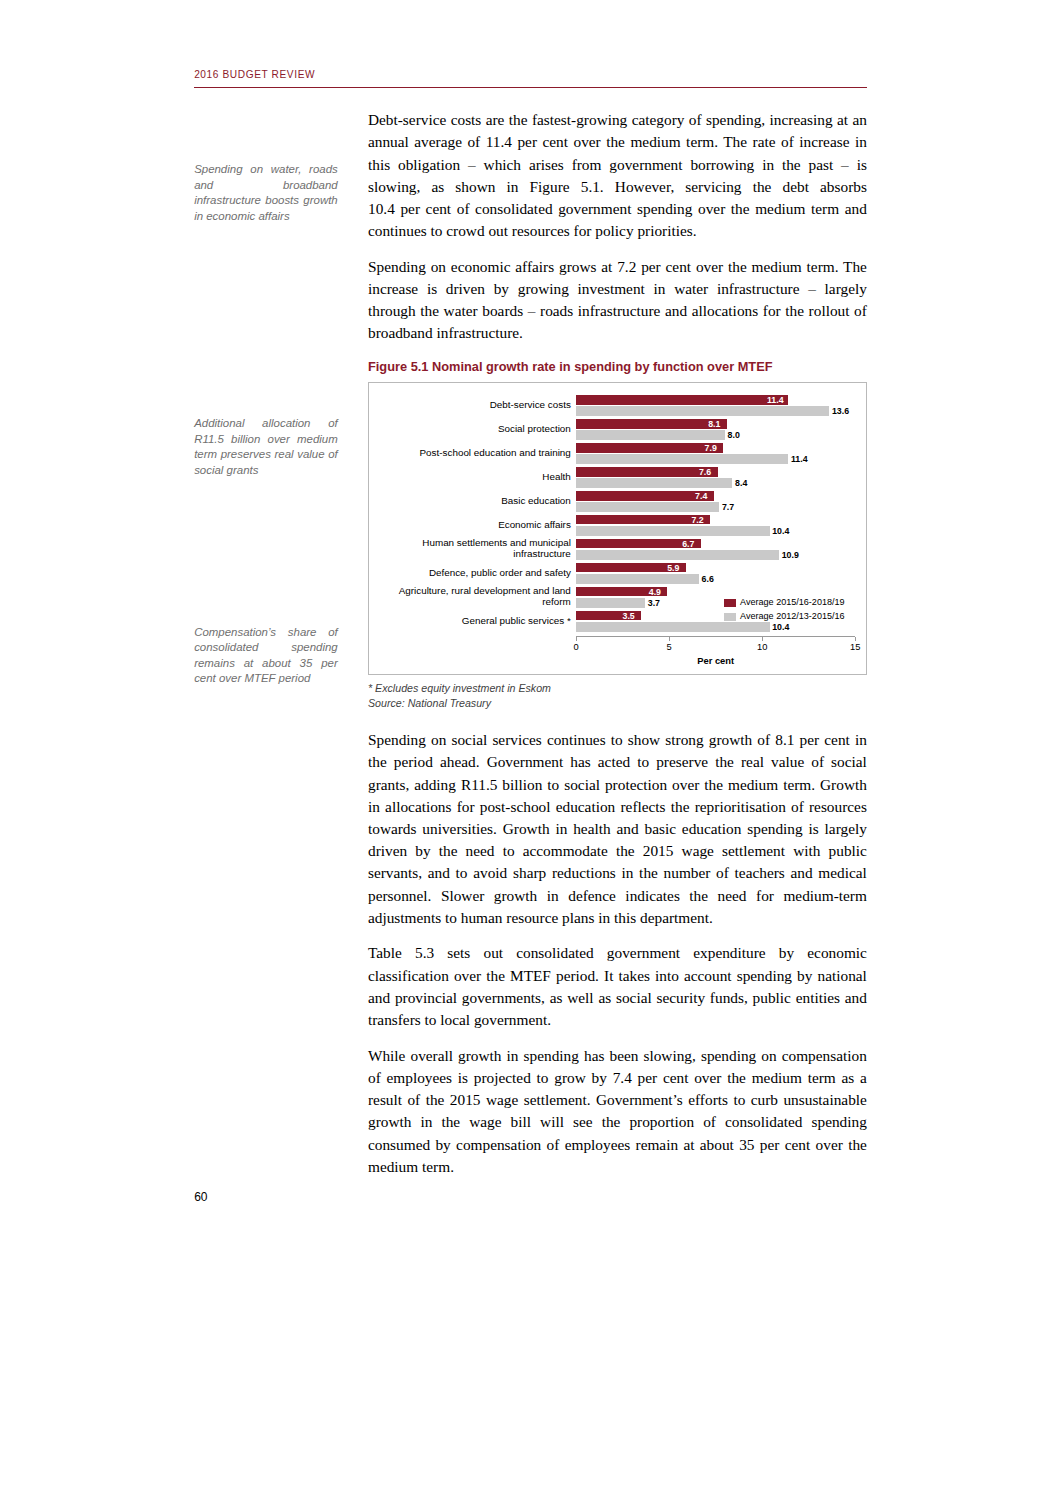2016 Budget Review
Spending on water, roads and broadband infrastructure boosts growth in economic affairs
Additional allocation of R11.5 billion over medium term preserves real value of social grants
Compensation’s share of consolidated spending remains at about 35 per cent over MTEF period
Debt-service costs are the fastest-growing category of spending, increasing at an annual average of 11.4 per cent over the medium term. The rate of increase in this obligation – which arises from government borrowing in the past – is slowing, as shown in Figure 5.1. However, servicing the debt absorbs 10.4 per cent of consolidated government spending over the medium term and continues to crowd out resources for policy priorities.
Spending on economic affairs grows at 7.2 per cent over the medium term. The increase is driven by growing investment in water infrastructure – largely through the water boards – roads infrastructure and allocations for the rollout of broadband infrastructure.
Figure 5.1 Nominal growth rate in spending by function over MTEF
Debt-service costs
11.4
13.6
Social protection
8.1
8.0
Post-school education and training
7.9
11.4
Health
7.6
8.4
Basic education
7.4
7.7
Economic affairs
7.2
10.4
Human settlements and municipal infrastructure
6.7
10.9
Defence, public order and safety
5.9
6.6
Agriculture, rural development and land reform
4.9
3.7
General public services *
3.5
10.4
0 5 10 15
Per cent
Average 2015/16-2018/19
Average 2012/13-2015/16
* Excludes equity investment in Eskom
Source: National Treasury
Spending on social services continues to show strong growth of 8.1 per cent in the period ahead. Government has acted to preserve the real value of social grants, adding R11.5 billion to social protection over the medium term. Growth in allocations for post-school education reflects the reprioritisation of resources towards universities. Growth in health and basic education spending is largely driven by the need to accommodate the 2015 wage settlement with public servants, and to avoid sharp reductions in the number of teachers and medical personnel. Slower growth in defence indicates the need for medium-term adjustments to human resource plans in this department.
Table 5.3 sets out consolidated government expenditure by economic classification over the MTEF period. It takes into account spending by national and provincial governments, as well as social security funds, public entities and transfers to local government.
While overall growth in spending has been slowing, spending on compensation of employees is projected to grow by 7.4 per cent over the medium term as a result of the 2015 wage settlement. Government’s efforts to curb unsustainable growth in the wage bill will see the proportion of consolidated spending consumed by compensation of employees remain at about 35 per cent over the medium term.
60